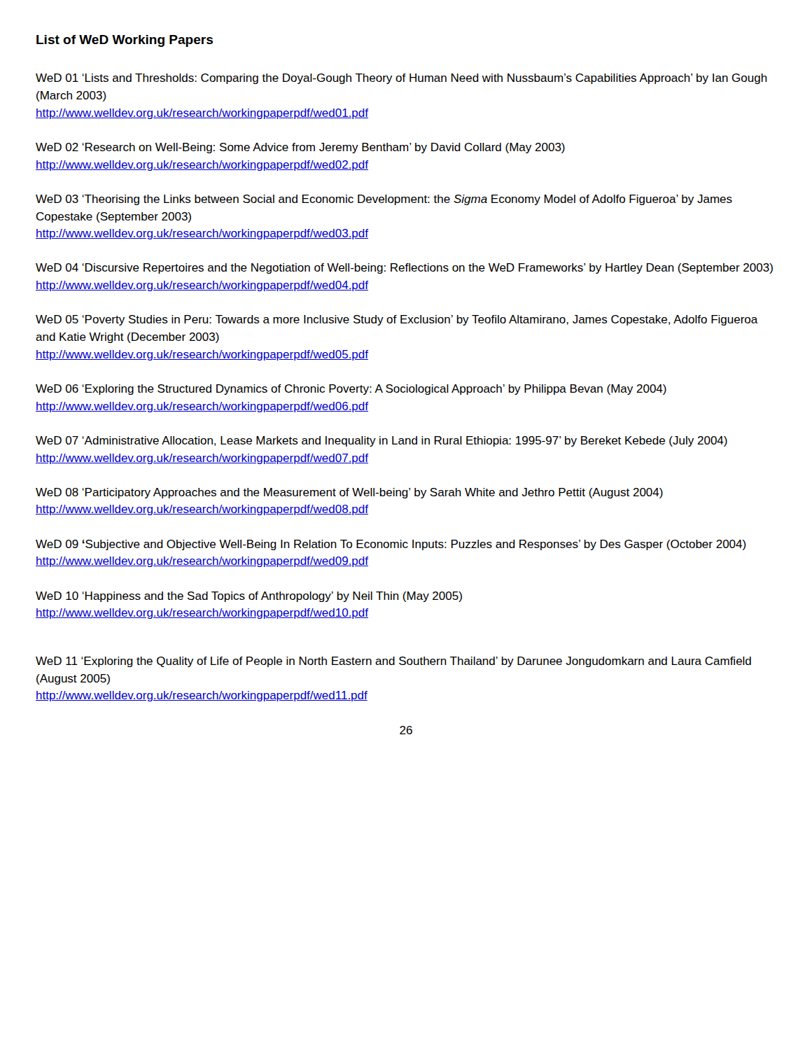List of WeD Working Papers
WeD 01 ‘Lists and Thresholds: Comparing the Doyal-Gough Theory of Human Need with Nussbaum’s Capabilities Approach’ by Ian Gough (March 2003)
http://www.welldev.org.uk/research/workingpaperpdf/wed01.pdf
WeD 02 ‘Research on Well-Being: Some Advice from Jeremy Bentham’ by David Collard (May 2003)
http://www.welldev.org.uk/research/workingpaperpdf/wed02.pdf
WeD 03 ‘Theorising the Links between Social and Economic Development: the Sigma Economy Model of Adolfo Figueroa’ by James Copestake (September 2003)
http://www.welldev.org.uk/research/workingpaperpdf/wed03.pdf
WeD 04 ‘Discursive Repertoires and the Negotiation of Well-being: Reflections on the WeD Frameworks’ by Hartley Dean (September 2003)
http://www.welldev.org.uk/research/workingpaperpdf/wed04.pdf
WeD 05 ‘Poverty Studies in Peru: Towards a more Inclusive Study of Exclusion’ by Teofilo Altamirano, James Copestake, Adolfo Figueroa and Katie Wright (December 2003)
http://www.welldev.org.uk/research/workingpaperpdf/wed05.pdf
WeD 06 ‘Exploring the Structured Dynamics of Chronic Poverty: A Sociological Approach’ by Philippa Bevan (May 2004)
http://www.welldev.org.uk/research/workingpaperpdf/wed06.pdf
WeD 07 ‘Administrative Allocation, Lease Markets and Inequality in Land in Rural Ethiopia: 1995-97’ by Bereket Kebede (July 2004)
http://www.welldev.org.uk/research/workingpaperpdf/wed07.pdf
WeD 08 ‘Participatory Approaches and the Measurement of Well-being’ by Sarah White and Jethro Pettit (August 2004)
http://www.welldev.org.uk/research/workingpaperpdf/wed08.pdf
WeD 09 ‘Subjective and Objective Well-Being In Relation To Economic Inputs: Puzzles and Responses’ by Des Gasper (October 2004)
http://www.welldev.org.uk/research/workingpaperpdf/wed09.pdf
WeD 10 ‘Happiness and the Sad Topics of Anthropology’ by Neil Thin (May 2005)
http://www.welldev.org.uk/research/workingpaperpdf/wed10.pdf
WeD 11 ‘Exploring the Quality of Life of People in North Eastern and Southern Thailand’ by Darunee Jongudomkarn and Laura Camfield (August 2005)
http://www.welldev.org.uk/research/workingpaperpdf/wed11.pdf
26